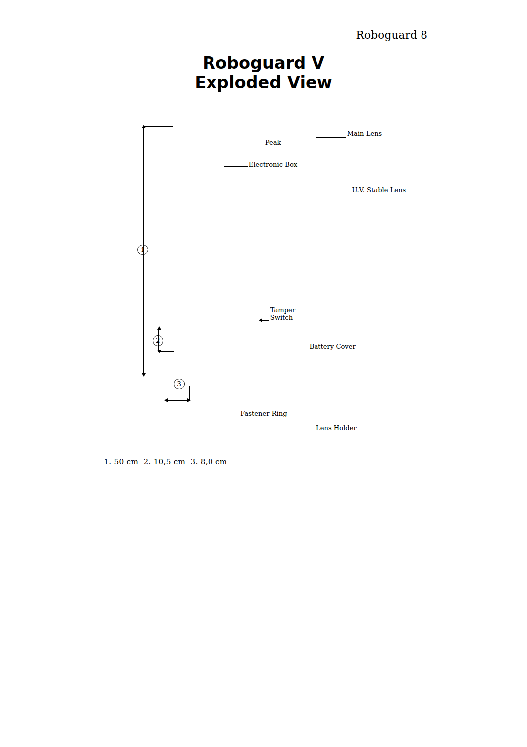Roboguard 8
Roboguard V
Exploded View
Peak
Main Lens
U.V. Stable Lens
Battery Cover
Lens Holder
Electronic Box
Tamper
Switch
Fastener Ring
1
2
3
1. 50 cm 2. 10,5 cm 3. 8,0 cm